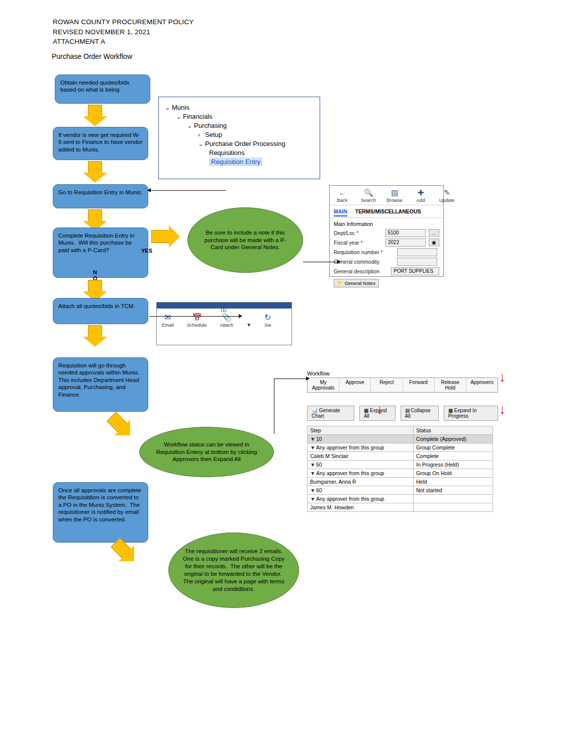ROWAN COUNTY PROCUREMENT POLICY
REVISED NOVEMBER 1, 2021
ATTACHMENT A
Purchase Order Workflow
Obtain needed quotes/bids based on what is being
If vendor is new get required W-9 sent to Finance to have vendor added to Munis.
Go to Requisition Entry in Munis.
Complete Requisition Entry in Munis. Will this purchase be paid with a P-Card?
YES
N
O
Attach all quotes/bids in TCM.
Requisition will go through needed approvals within Munis. This includes Department Head approval, Purchasing, and Finance.
Once all approvals are complete the Requisitition is converted to a PO in the Munis System. The requisitioner is notified by email when the PO is converted.
Be sure to include a note if this purchase will be made with a P-Card under General Notes.
Workflow status can be viewed in Requisition Entery at bottom by clicking Approvers then Expand All
The requisitioner will receive 2 emails. One is a copy marked Purchasing Copy for their records. The other will be the original to be forwarded to the Vendor. The original will have a page with terms and condidtions.
⌄Munis
⌄Financials
⌄Purchasing
›Setup
⌄Purchase Order Processing
Requisitions
Requisition Entry
←Back
🔍Search
▤Browse
✚Add
✎Update
MAIN
TERMS/MISCELLANEOUS
Main Information
Dept/Loc *
5100
…
Fiscal year *
2022
◉
Requisition number *
General commodity
General description
PORT SUPPLIES
📁 General Notes
✉Email
📅Schedule
(1) 📎Attach
▼
↻Sw
Workflow
My Approvals
Approve
Reject
Forward
Release Hold
Approvers
📊 Generate Chart
▦ Expand All
▤ Collapse All
▦ Expand In Progress
| Step | Status |
| --- | --- |
| ▼ 10 | Complete (Approved) |
| ▼ Any approver from this group | Group Complete |
| Caleb M Sinclair | Complete |
| ▼ 50 | In Progress (Held) |
| ▼ Any approver from this group | Group On Hold |
| Bumgarner, Anna R | Held |
| ▼ 60 | Not started |
| ▼ Any approver from this group | |
| James M. Howden | |
↓
↓
↓